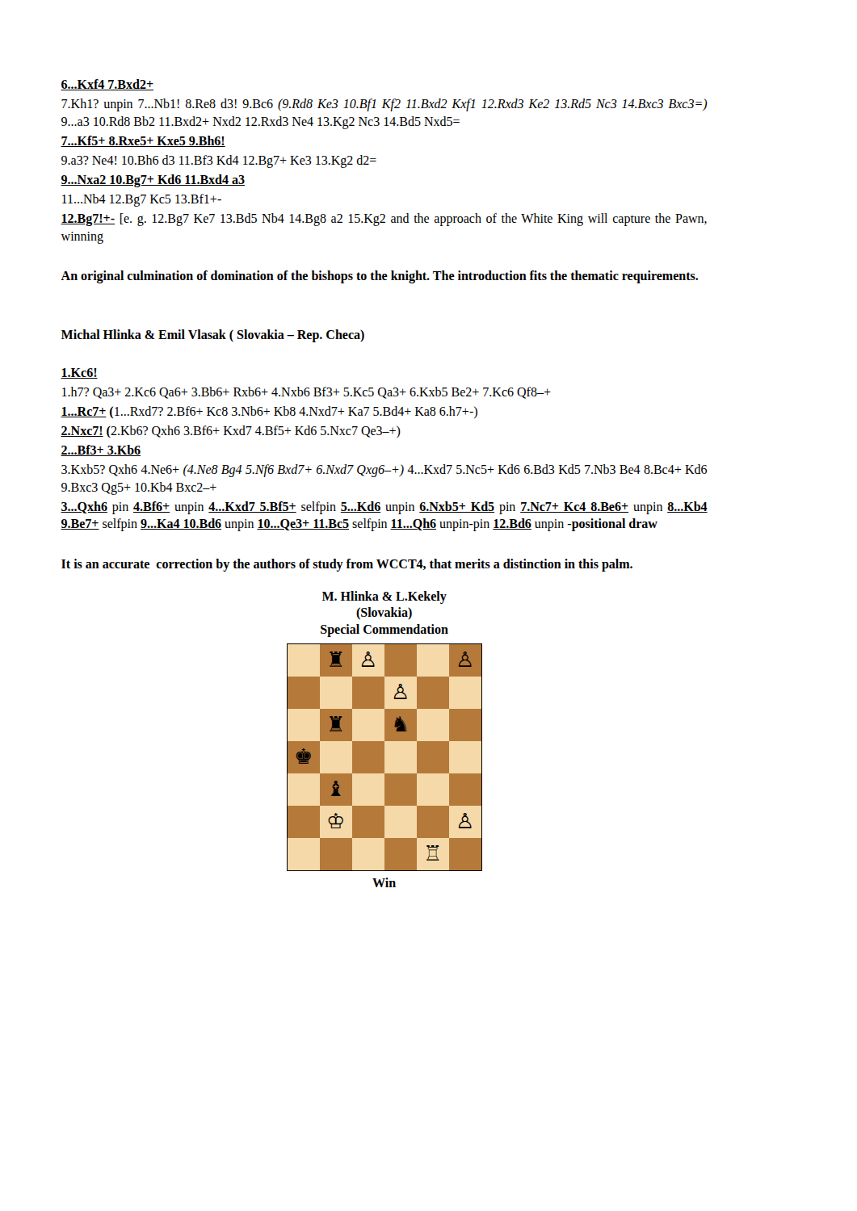6...Kxf4 7.Bxd2+
7.Kh1? unpin 7...Nb1! 8.Re8 d3! 9.Bc6 (9.Rd8 Ke3 10.Bf1 Kf2 11.Bxd2 Kxf1 12.Rxd3 Ke2 13.Rd5 Nc3 14.Bxc3 Bxc3=) 9...a3 10.Rd8 Bb2 11.Bxd2+ Nxd2 12.Rxd3 Ne4 13.Kg2 Nc3 14.Bd5 Nxd5=
7...Kf5+ 8.Rxe5+ Kxe5 9.Bh6!
9.a3? Ne4! 10.Bh6 d3 11.Bf3 Kd4 12.Bg7+ Ke3 13.Kg2 d2=
9...Nxa2 10.Bg7+ Kd6 11.Bxd4 a3
11...Nb4 12.Bg7 Kc5 13.Bf1+-
12.Bg7!+- [e. g. 12.Bg7 Ke7 13.Bd5 Nb4 14.Bg8 a2 15.Kg2 and the approach of the White King will capture the Pawn, winning
An original culmination of domination of the bishops to the knight. The introduction fits the thematic requirements.
Michal Hlinka & Emil Vlasak ( Slovakia – Rep. Checa)
1.Kc6!
1.h7? Qa3+ 2.Kc6 Qa6+ 3.Bb6+ Rxb6+ 4.Nxb6 Bf3+ 5.Kc5 Qa3+ 6.Kxb5 Be2+ 7.Kc6 Qf8–+
1...Rc7+ (1...Rxd7? 2.Bf6+ Kc8 3.Nb6+ Kb8 4.Nxd7+ Ka7 5.Bd4+ Ka8 6.h7+-)
2.Nxc7! (2.Kb6? Qxh6 3.Bf6+ Kxd7 4.Bf5+ Kd6 5.Nxc7 Qe3–+)
2...Bf3+ 3.Kb6
3.Kxb5? Qxh6 4.Ne6+ (4.Ne8 Bg4 5.Nf6 Bxd7+ 6.Nxd7 Qxg6–+) 4...Kxd7 5.Nc5+ Kd6 6.Bd3 Kd5 7.Nb3 Be4 8.Bc4+ Kd6 9.Bxc3 Qg5+ 10.Kb4 Bxc2–+
3...Qxh6 pin 4.Bf6+ unpin 4...Kxd7 5.Bf5+ selfpin 5...Kd6 unpin 6.Nxb5+ Kd5 pin 7.Nc7+ Kc4 8.Be6+ unpin 8...Kb4 9.Be7+ selfpin 9...Ka4 10.Bd6 unpin 10...Qe3+ 11.Bc5 selfpin 11...Qh6 unpin-pin 12.Bd6 unpin -positional draw
It is an accurate correction by the authors of study from WCCT4, that merits a distinction in this palm.
M. Hlinka & L.Kekely
(Slovakia)
Special Commendation
| | ♜ | ♙ | | | ♙ |
| | | | ♙ | | |
| | ♜ | | ♞ | | |
| ♚ | | | | | |
| | ♝ | | | | |
| | ♔ | | | | ♙ |
| | | | | ♖ | |
Win